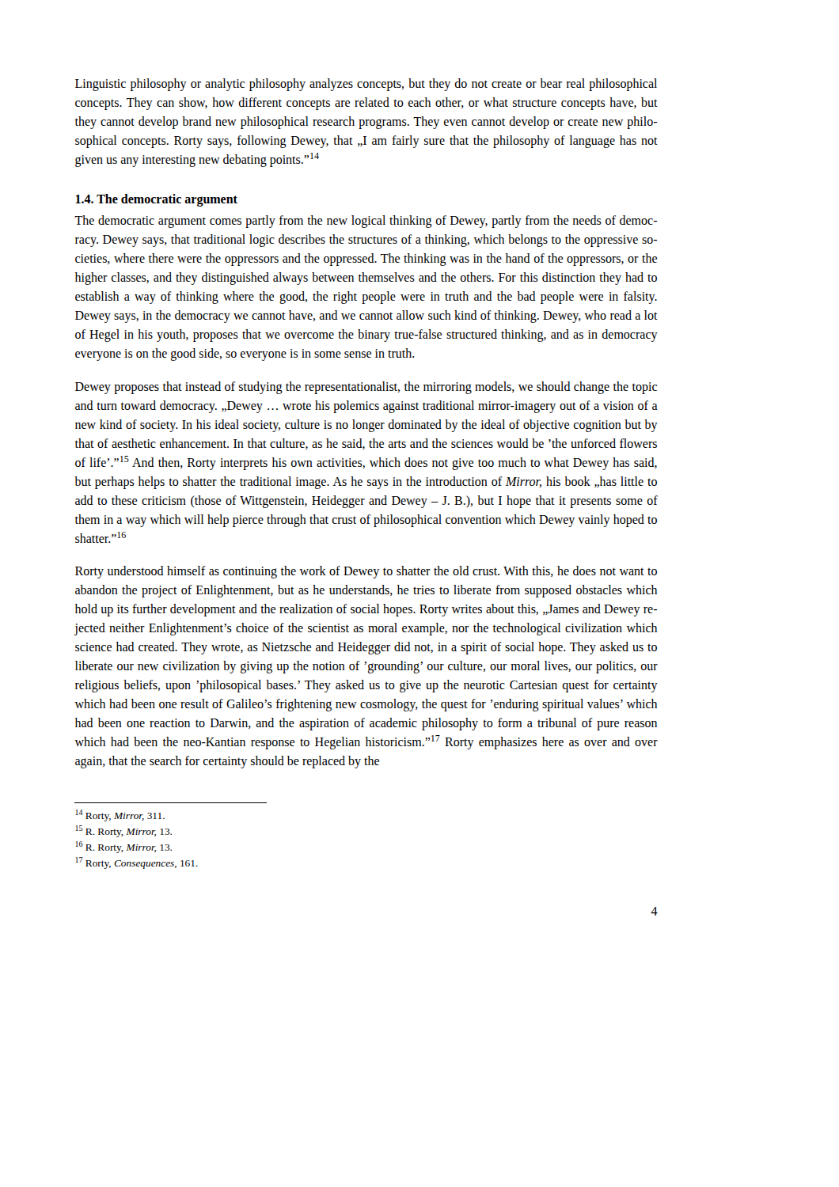Linguistic philosophy or analytic philosophy analyzes concepts, but they do not create or bear real philosophical concepts. They can show, how different concepts are related to each other, or what structure concepts have, but they cannot develop brand new philosophical research programs. They even cannot develop or create new philosophical concepts. Rorty says, following Dewey, that „I am fairly sure that the philosophy of language has not given us any interesting new debating points.”14
1.4. The democratic argument
The democratic argument comes partly from the new logical thinking of Dewey, partly from the needs of democracy. Dewey says, that traditional logic describes the structures of a thinking, which belongs to the oppressive societies, where there were the oppressors and the oppressed. The thinking was in the hand of the oppressors, or the higher classes, and they distinguished always between themselves and the others. For this distinction they had to establish a way of thinking where the good, the right people were in truth and the bad people were in falsity. Dewey says, in the democracy we cannot have, and we cannot allow such kind of thinking. Dewey, who read a lot of Hegel in his youth, proposes that we overcome the binary true-false structured thinking, and as in democracy everyone is on the good side, so everyone is in some sense in truth.
Dewey proposes that instead of studying the representationalist, the mirroring models, we should change the topic and turn toward democracy. „Dewey … wrote his polemics against traditional mirror-imagery out of a vision of a new kind of society. In his ideal society, culture is no longer dominated by the ideal of objective cognition but by that of aesthetic enhancement. In that culture, as he said, the arts and the sciences would be ’the unforced flowers of life’.”15 And then, Rorty interprets his own activities, which does not give too much to what Dewey has said, but perhaps helps to shatter the traditional image. As he says in the introduction of Mirror, his book „has little to add to these criticism (those of Wittgenstein, Heidegger and Dewey – J. B.), but I hope that it presents some of them in a way which will help pierce through that crust of philosophical convention which Dewey vainly hoped to shatter.”16
Rorty understood himself as continuing the work of Dewey to shatter the old crust. With this, he does not want to abandon the project of Enlightenment, but as he understands, he tries to liberate from supposed obstacles which hold up its further development and the realization of social hopes. Rorty writes about this, „James and Dewey rejected neither Enlightenment’s choice of the scientist as moral example, nor the technological civilization which science had created. They wrote, as Nietzsche and Heidegger did not, in a spirit of social hope. They asked us to liberate our new civilization by giving up the notion of ’grounding’ our culture, our moral lives, our politics, our religious beliefs, upon ’philosopical bases.’ They asked us to give up the neurotic Cartesian quest for certainty which had been one result of Galileo’s frightening new cosmology, the quest for ’enduring spiritual values’ which had been one reaction to Darwin, and the aspiration of academic philosophy to form a tribunal of pure reason which had been the neo-Kantian response to Hegelian historicism.”17 Rorty emphasizes here as over and over again, that the search for certainty should be replaced by the
14 Rorty, Mirror, 311.
15 R. Rorty, Mirror, 13.
16 R. Rorty, Mirror, 13.
17 Rorty, Consequences, 161.
4